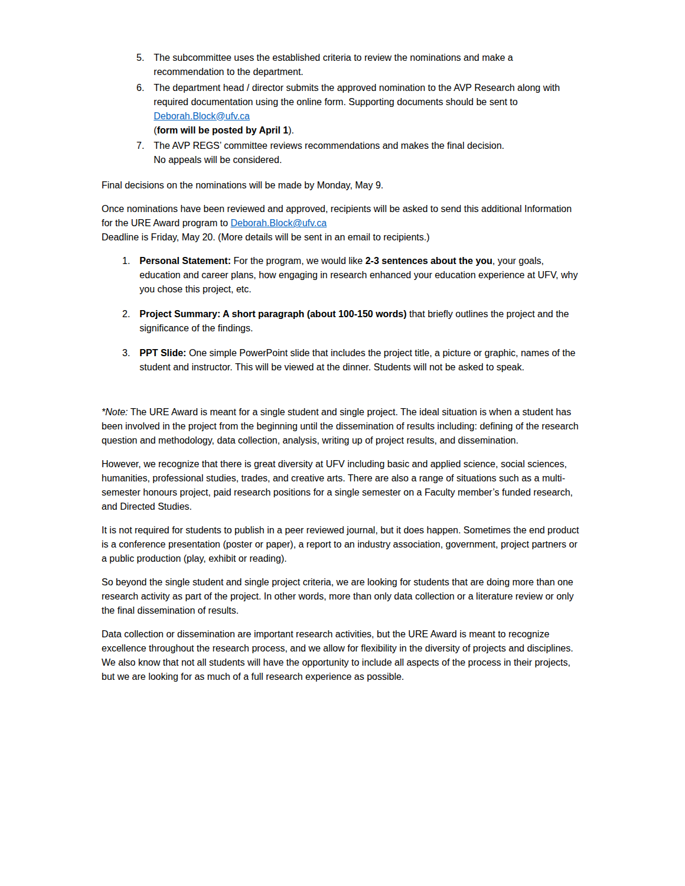The subcommittee uses the established criteria to review the nominations and make a recommendation to the department.
The department head / director submits the approved nomination to the AVP Research along with required documentation using the online form. Supporting documents should be sent to Deborah.Block@ufv.ca
(form will be posted by April 1).
The AVP REGS’ committee reviews recommendations and makes the final decision.
No appeals will be considered.
Final decisions on the nominations will be made by Monday, May 9.
Once nominations have been reviewed and approved, recipients will be asked to send this additional Information for the URE Award program to Deborah.Block@ufv.ca
Deadline is Friday, May 20. (More details will be sent in an email to recipients.)
Personal Statement: For the program, we would like 2-3 sentences about the you, your goals, education and career plans, how engaging in research enhanced your education experience at UFV, why you chose this project, etc.
Project Summary: A short paragraph (about 100-150 words) that briefly outlines the project and the significance of the findings.
PPT Slide: One simple PowerPoint slide that includes the project title, a picture or graphic, names of the student and instructor. This will be viewed at the dinner. Students will not be asked to speak.
*Note: The URE Award is meant for a single student and single project. The ideal situation is when a student has been involved in the project from the beginning until the dissemination of results including: defining of the research question and methodology, data collection, analysis, writing up of project results, and dissemination.
However, we recognize that there is great diversity at UFV including basic and applied science, social sciences, humanities, professional studies, trades, and creative arts. There are also a range of situations such as a multi-semester honours project, paid research positions for a single semester on a Faculty member’s funded research, and Directed Studies.
It is not required for students to publish in a peer reviewed journal, but it does happen. Sometimes the end product is a conference presentation (poster or paper), a report to an industry association, government, project partners or a public production (play, exhibit or reading).
So beyond the single student and single project criteria, we are looking for students that are doing more than one research activity as part of the project. In other words, more than only data collection or a literature review or only the final dissemination of results.
Data collection or dissemination are important research activities, but the URE Award is meant to recognize excellence throughout the research process, and we allow for flexibility in the diversity of projects and disciplines. We also know that not all students will have the opportunity to include all aspects of the process in their projects, but we are looking for as much of a full research experience as possible.